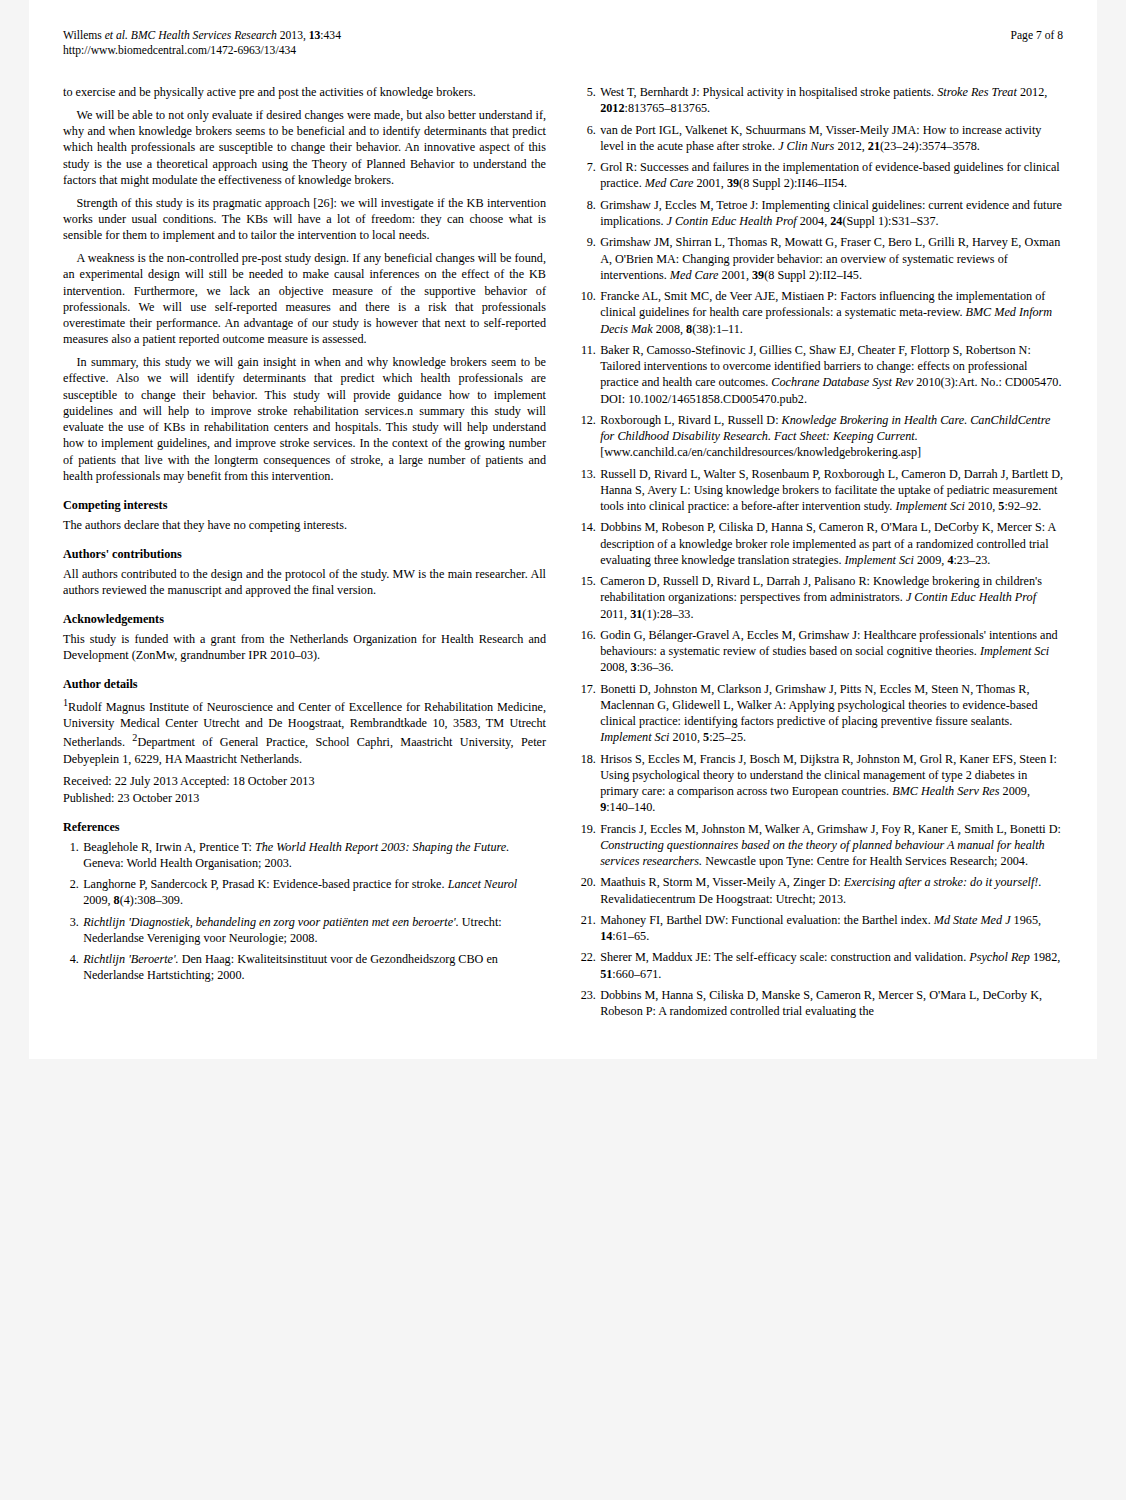Willems et al. BMC Health Services Research 2013, 13:434
http://www.biomedcentral.com/1472-6963/13/434
Page 7 of 8
to exercise and be physically active pre and post the activities of knowledge brokers.
We will be able to not only evaluate if desired changes were made, but also better understand if, why and when knowledge brokers seems to be beneficial and to identify determinants that predict which health professionals are susceptible to change their behavior. An innovative aspect of this study is the use a theoretical approach using the Theory of Planned Behavior to understand the factors that might modulate the effectiveness of knowledge brokers.
Strength of this study is its pragmatic approach [26]: we will investigate if the KB intervention works under usual conditions. The KBs will have a lot of freedom: they can choose what is sensible for them to implement and to tailor the intervention to local needs.
A weakness is the non-controlled pre-post study design. If any beneficial changes will be found, an experimental design will still be needed to make causal inferences on the effect of the KB intervention. Furthermore, we lack an objective measure of the supportive behavior of professionals. We will use self-reported measures and there is a risk that professionals overestimate their performance. An advantage of our study is however that next to self-reported measures also a patient reported outcome measure is assessed.
In summary, this study we will gain insight in when and why knowledge brokers seem to be effective. Also we will identify determinants that predict which health professionals are susceptible to change their behavior. This study will provide guidance how to implement guidelines and will help to improve stroke rehabilitation services.n summary this study will evaluate the use of KBs in rehabilitation centers and hospitals. This study will help understand how to implement guidelines, and improve stroke services. In the context of the growing number of patients that live with the longterm consequences of stroke, a large number of patients and health professionals may benefit from this intervention.
Competing interests
The authors declare that they have no competing interests.
Authors' contributions
All authors contributed to the design and the protocol of the study. MW is the main researcher. All authors reviewed the manuscript and approved the final version.
Acknowledgements
This study is funded with a grant from the Netherlands Organization for Health Research and Development (ZonMw, grandnumber IPR 2010–03).
Author details
1Rudolf Magnus Institute of Neuroscience and Center of Excellence for Rehabilitation Medicine, University Medical Center Utrecht and De Hoogstraat, Rembrandtkade 10, 3583, TM Utrecht Netherlands. 2Department of General Practice, School Caphri, Maastricht University, Peter Debyeplein 1, 6229, HA Maastricht Netherlands.
Received: 22 July 2013 Accepted: 18 October 2013
Published: 23 October 2013
References
Beaglehole R, Irwin A, Prentice T: The World Health Report 2003: Shaping the Future. Geneva: World Health Organisation; 2003.
Langhorne P, Sandercock P, Prasad K: Evidence-based practice for stroke. Lancet Neurol 2009, 8(4):308–309.
Richtlijn 'Diagnostiek, behandeling en zorg voor patiënten met een beroerte'. Utrecht: Nederlandse Vereniging voor Neurologie; 2008.
Richtlijn 'Beroerte'. Den Haag: Kwaliteitsinstituut voor de Gezondheidszorg CBO en Nederlandse Hartstichting; 2000.
West T, Bernhardt J: Physical activity in hospitalised stroke patients. Stroke Res Treat 2012, 2012:813765–813765.
van de Port IGL, Valkenet K, Schuurmans M, Visser-Meily JMA: How to increase activity level in the acute phase after stroke. J Clin Nurs 2012, 21(23–24):3574–3578.
Grol R: Successes and failures in the implementation of evidence-based guidelines for clinical practice. Med Care 2001, 39(8 Suppl 2):II46–II54.
Grimshaw J, Eccles M, Tetroe J: Implementing clinical guidelines: current evidence and future implications. J Contin Educ Health Prof 2004, 24(Suppl 1):S31–S37.
Grimshaw JM, Shirran L, Thomas R, Mowatt G, Fraser C, Bero L, Grilli R, Harvey E, Oxman A, O'Brien MA: Changing provider behavior: an overview of systematic reviews of interventions. Med Care 2001, 39(8 Suppl 2):II2–I45.
Francke AL, Smit MC, de Veer AJE, Mistiaen P: Factors influencing the implementation of clinical guidelines for health care professionals: a systematic meta-review. BMC Med Inform Decis Mak 2008, 8(38):1–11.
Baker R, Camosso-Stefinovic J, Gillies C, Shaw EJ, Cheater F, Flottorp S, Robertson N: Tailored interventions to overcome identified barriers to change: effects on professional practice and health care outcomes. Cochrane Database Syst Rev 2010(3):Art. No.: CD005470. DOI: 10.1002/14651858.CD005470.pub2.
Roxborough L, Rivard L, Russell D: Knowledge Brokering in Health Care. CanChildCentre for Childhood Disability Research. Fact Sheet: Keeping Current. [www.canchild.ca/en/canchildresources/knowledgebrokering.asp]
Russell D, Rivard L, Walter S, Rosenbaum P, Roxborough L, Cameron D, Darrah J, Bartlett D, Hanna S, Avery L: Using knowledge brokers to facilitate the uptake of pediatric measurement tools into clinical practice: a before-after intervention study. Implement Sci 2010, 5:92–92.
Dobbins M, Robeson P, Ciliska D, Hanna S, Cameron R, O'Mara L, DeCorby K, Mercer S: A description of a knowledge broker role implemented as part of a randomized controlled trial evaluating three knowledge translation strategies. Implement Sci 2009, 4:23–23.
Cameron D, Russell D, Rivard L, Darrah J, Palisano R: Knowledge brokering in children's rehabilitation organizations: perspectives from administrators. J Contin Educ Health Prof 2011, 31(1):28–33.
Godin G, Bélanger-Gravel A, Eccles M, Grimshaw J: Healthcare professionals' intentions and behaviours: a systematic review of studies based on social cognitive theories. Implement Sci 2008, 3:36–36.
Bonetti D, Johnston M, Clarkson J, Grimshaw J, Pitts N, Eccles M, Steen N, Thomas R, Maclennan G, Glidewell L, Walker A: Applying psychological theories to evidence-based clinical practice: identifying factors predictive of placing preventive fissure sealants. Implement Sci 2010, 5:25–25.
Hrisos S, Eccles M, Francis J, Bosch M, Dijkstra R, Johnston M, Grol R, Kaner EFS, Steen I: Using psychological theory to understand the clinical management of type 2 diabetes in primary care: a comparison across two European countries. BMC Health Serv Res 2009, 9:140–140.
Francis J, Eccles M, Johnston M, Walker A, Grimshaw J, Foy R, Kaner E, Smith L, Bonetti D: Constructing questionnaires based on the theory of planned behaviour A manual for health services researchers. Newcastle upon Tyne: Centre for Health Services Research; 2004.
Maathuis R, Storm M, Visser-Meily A, Zinger D: Exercising after a stroke: do it yourself!. Revalidatiecentrum De Hoogstraat: Utrecht; 2013.
Mahoney FI, Barthel DW: Functional evaluation: the Barthel index. Md State Med J 1965, 14:61–65.
Sherer M, Maddux JE: The self-efficacy scale: construction and validation. Psychol Rep 1982, 51:660–671.
Dobbins M, Hanna S, Ciliska D, Manske S, Cameron R, Mercer S, O'Mara L, DeCorby K, Robeson P: A randomized controlled trial evaluating the